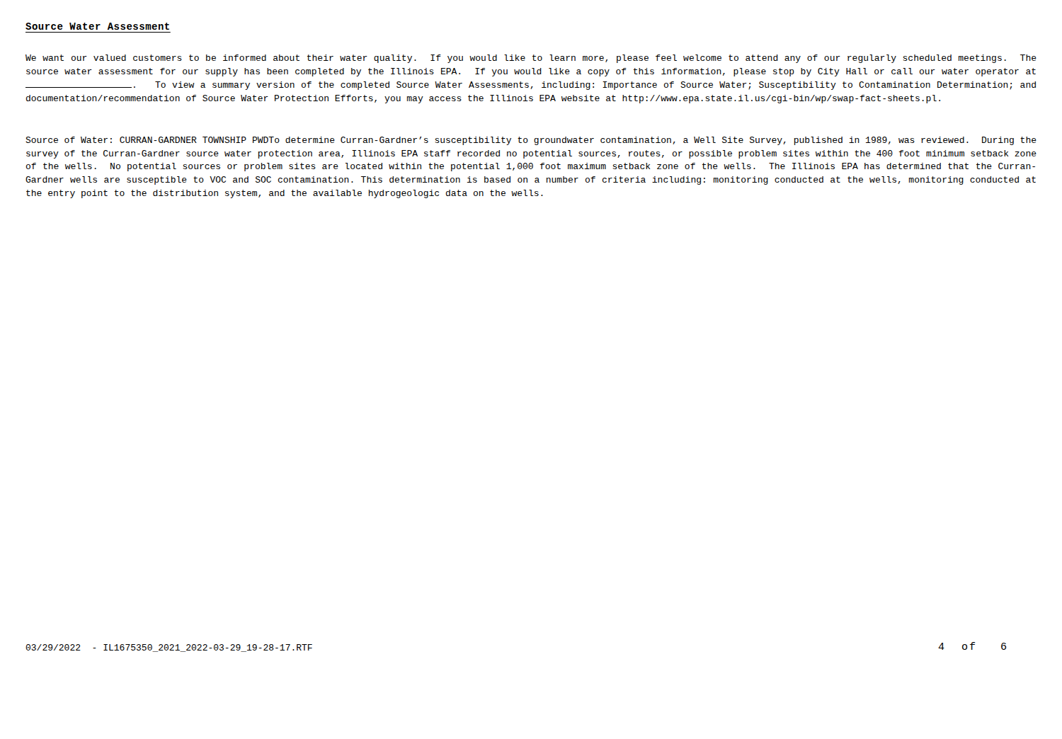Source Water Assessment
We want our valued customers to be informed about their water quality. If you would like to learn more, please feel welcome to attend any of our regularly scheduled meetings. The source water assessment for our supply has been completed by the Illinois EPA. If you would like a copy of this information, please stop by City Hall or call our water operator at . To view a summary version of the completed Source Water Assessments, including: Importance of Source Water; Susceptibility to Contamination Determination; and documentation/recommendation of Source Water Protection Efforts, you may access the Illinois EPA website at http://www.epa.state.il.us/cgi-bin/wp/swap-fact-sheets.pl.
Source of Water: CURRAN-GARDNER TOWNSHIP PWDTo determine Curran-Gardner’s susceptibility to groundwater contamination, a Well Site Survey, published in 1989, was reviewed. During the survey of the Curran-Gardner source water protection area, Illinois EPA staff recorded no potential sources, routes, or possible problem sites within the 400 foot minimum setback zone of the wells. No potential sources or problem sites are located within the potential 1,000 foot maximum setback zone of the wells. The Illinois EPA has determined that the Curran-Gardner wells are susceptible to VOC and SOC contamination. This determination is based on a number of criteria including: monitoring conducted at the wells, monitoring conducted at the entry point to the distribution system, and the available hydrogeologic data on the wells.
03/29/2022 - IL1675350_2021_2022-03-29_19-28-17.RTF
4 of 6